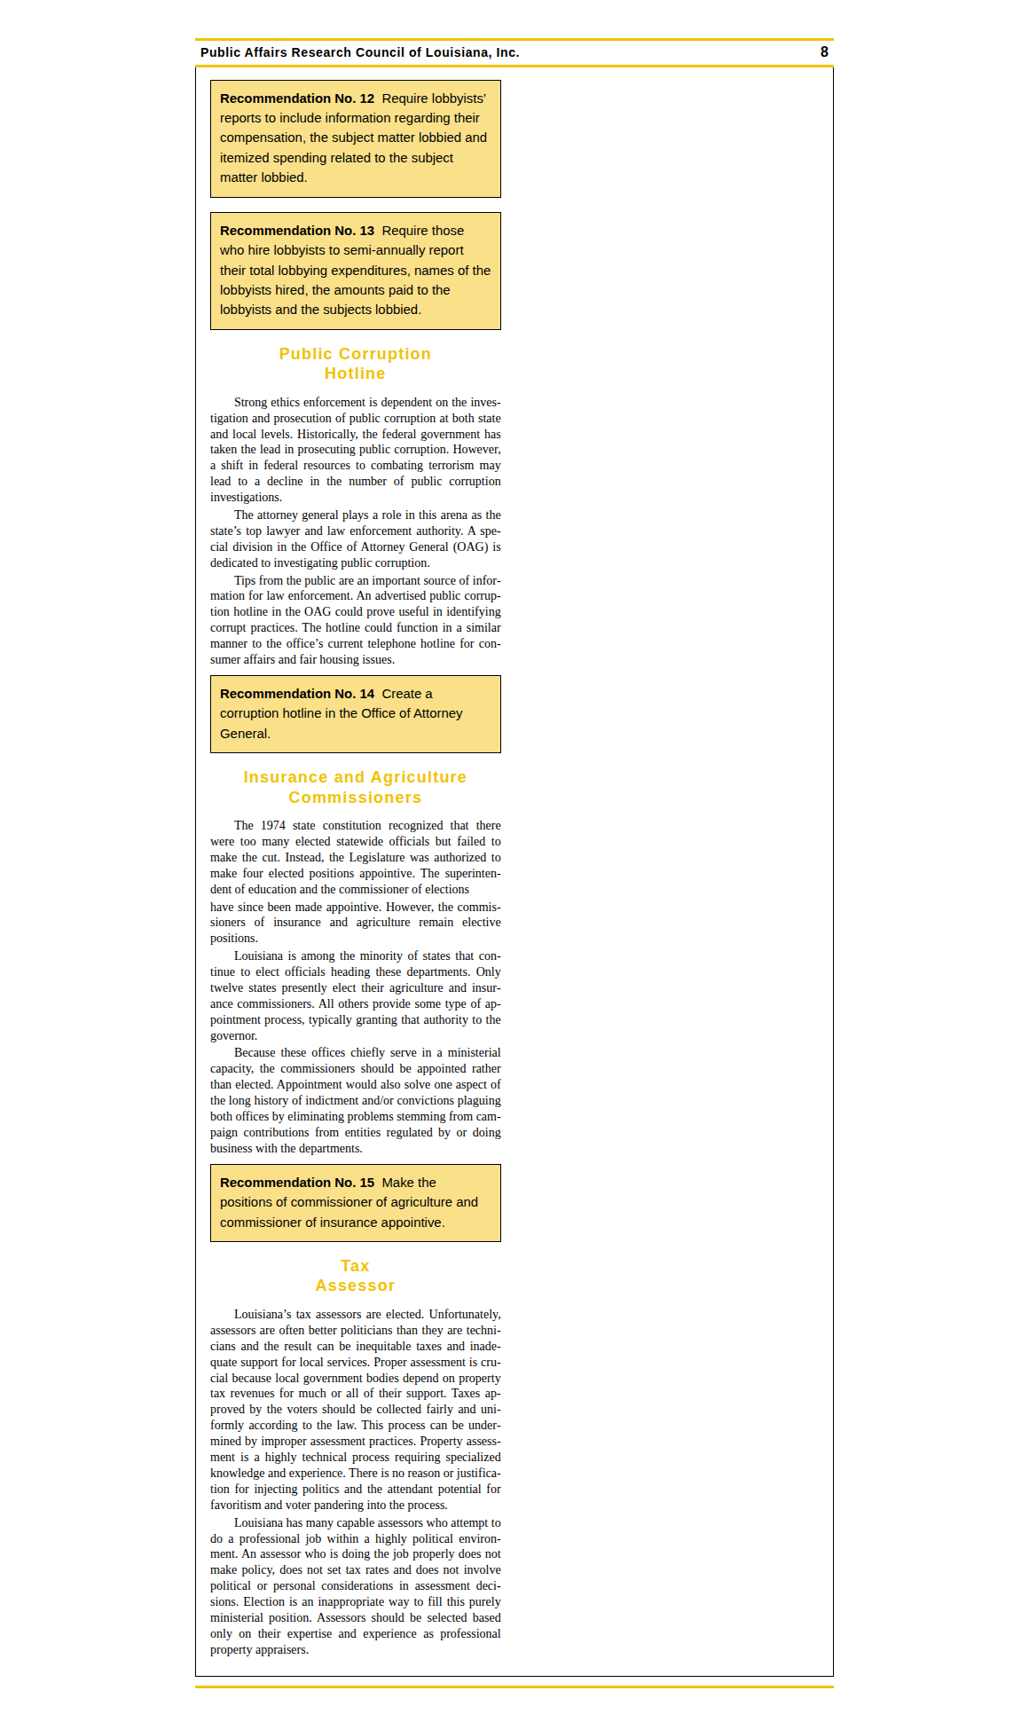Public Affairs Research Council of Louisiana, Inc. 8
Recommendation No. 12 Require lobbyists’ reports to include information regarding their compensation, the subject matter lobbied and itemized spending related to the subject matter lobbied.
Recommendation No. 13 Require those who hire lobbyists to semi-annually report their total lobbying expenditures, names of the lobbyists hired, the amounts paid to the lobbyists and the subjects lobbied.
Public Corruption
Hotline
Strong ethics enforcement is dependent on the investigation and prosecution of public corruption at both state and local levels. Historically, the federal government has taken the lead in prosecuting public corruption. However, a shift in federal resources to combating terrorism may lead to a decline in the number of public corruption investigations.
The attorney general plays a role in this arena as the state’s top lawyer and law enforcement authority. A special division in the Office of Attorney General (OAG) is dedicated to investigating public corruption.
Tips from the public are an important source of information for law enforcement. An advertised public corruption hotline in the OAG could prove useful in identifying corrupt practices. The hotline could function in a similar manner to the office’s current telephone hotline for consumer affairs and fair housing issues.
Recommendation No. 14 Create a corruption hotline in the Office of Attorney General.
Insurance and Agriculture
Commissioners
The 1974 state constitution recognized that there were too many elected statewide officials but failed to make the cut. Instead, the Legislature was authorized to make four elected positions appointive. The superintendent of education and the commissioner of elections
have since been made appointive. However, the commissioners of insurance and agriculture remain elective positions.
Louisiana is among the minority of states that continue to elect officials heading these departments. Only twelve states presently elect their agriculture and insurance commissioners. All others provide some type of appointment process, typically granting that authority to the governor.
Because these offices chiefly serve in a ministerial capacity, the commissioners should be appointed rather than elected. Appointment would also solve one aspect of the long history of indictment and/or convictions plaguing both offices by eliminating problems stemming from campaign contributions from entities regulated by or doing business with the departments.
Recommendation No. 15 Make the positions of commissioner of agriculture and commissioner of insurance appointive.
Tax
Assessor
Louisiana’s tax assessors are elected. Unfortunately, assessors are often better politicians than they are technicians and the result can be inequitable taxes and inadequate support for local services. Proper assessment is crucial because local government bodies depend on property tax revenues for much or all of their support. Taxes approved by the voters should be collected fairly and uniformly according to the law. This process can be undermined by improper assessment practices. Property assessment is a highly technical process requiring specialized knowledge and experience. There is no reason or justification for injecting politics and the attendant potential for favoritism and voter pandering into the process.
Louisiana has many capable assessors who attempt to do a professional job within a highly political environment. An assessor who is doing the job properly does not make policy, does not set tax rates and does not involve political or personal considerations in assessment decisions. Election is an inappropriate way to fill this purely ministerial position. Assessors should be selected based only on their expertise and experience as professional property appraisers.